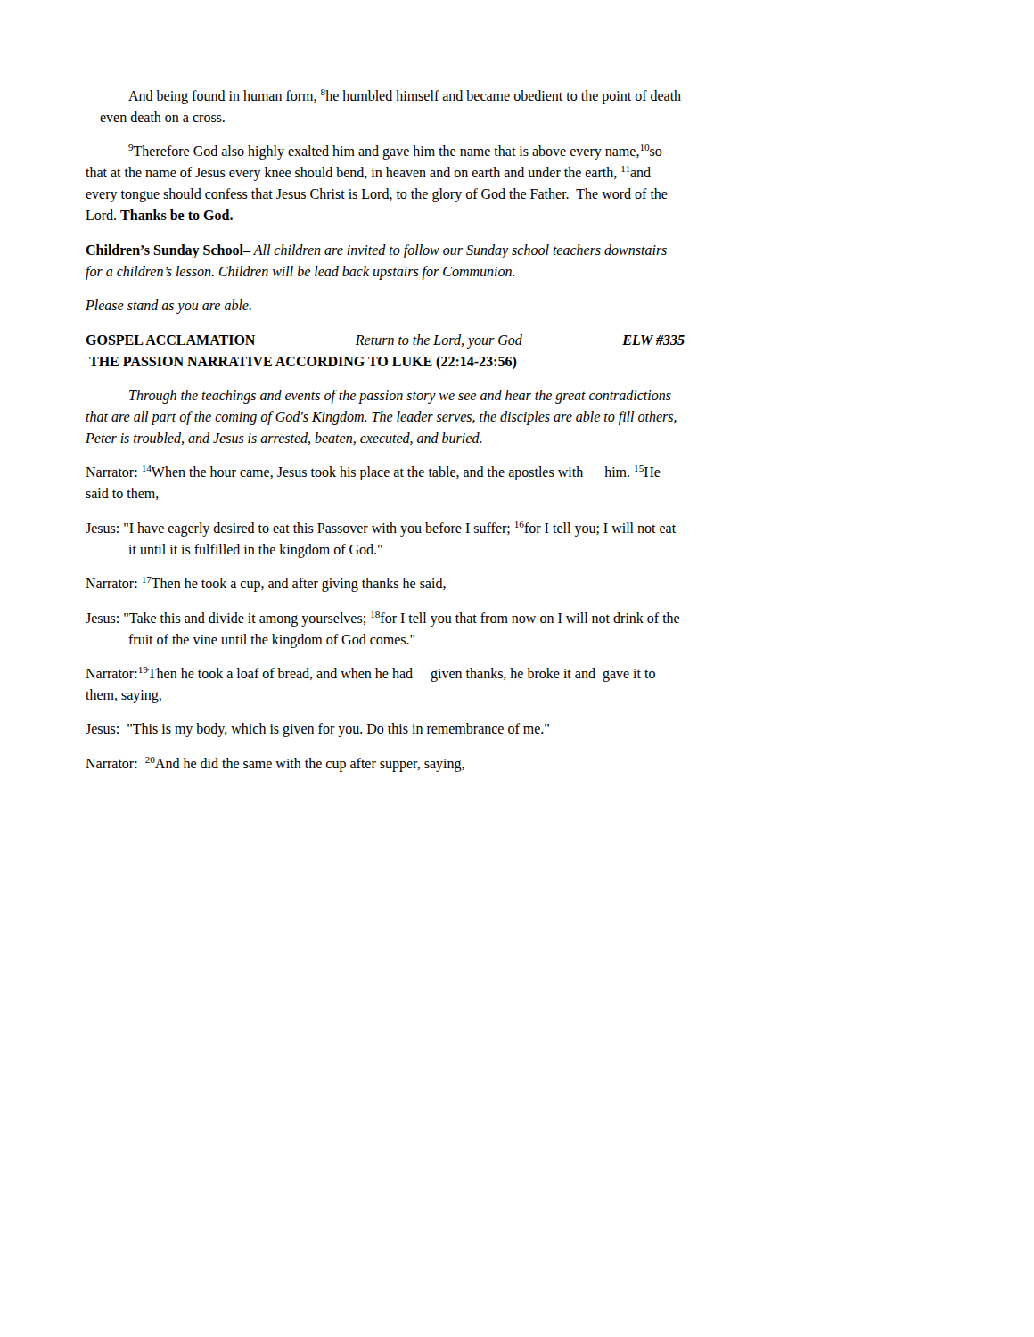And being found in human form, 8he humbled himself and became obedient to the point of death—even death on a cross.
9Therefore God also highly exalted him and gave him the name that is above every name,10so that at the name of Jesus every knee should bend, in heaven and on earth and under the earth, 11and every tongue should confess that Jesus Christ is Lord, to the glory of God the Father. The word of the Lord. Thanks be to God.
Children’s Sunday School– All children are invited to follow our Sunday school teachers downstairs for a children’s lesson. Children will be lead back upstairs for Communion.
Please stand as you are able.
GOSPEL ACCLAMATION Return to the Lord, your God ELW #335
THE PASSION NARRATIVE ACCORDING TO LUKE (22:14-23:56)
Through the teachings and events of the passion story we see and hear the great contradictions that are all part of the coming of God's Kingdom. The leader serves, the disciples are able to fill others, Peter is troubled, and Jesus is arrested, beaten, executed, and buried.
Narrator: 14When the hour came, Jesus took his place at the table, and the apostles with him. 15He said to them,
Jesus: "I have eagerly desired to eat this Passover with you before I suffer; 16for I tell you; I will not eat it until it is fulfilled in the kingdom of God."
Narrator: 17Then he took a cup, and after giving thanks he said,
Jesus: "Take this and divide it among yourselves; 18for I tell you that from now on I will not drink of the fruit of the vine until the kingdom of God comes."
Narrator:19Then he took a loaf of bread, and when he had given thanks, he broke it and gave it to them, saying,
Jesus: "This is my body, which is given for you. Do this in remembrance of me."
Narrator: 20And he did the same with the cup after supper, saying,